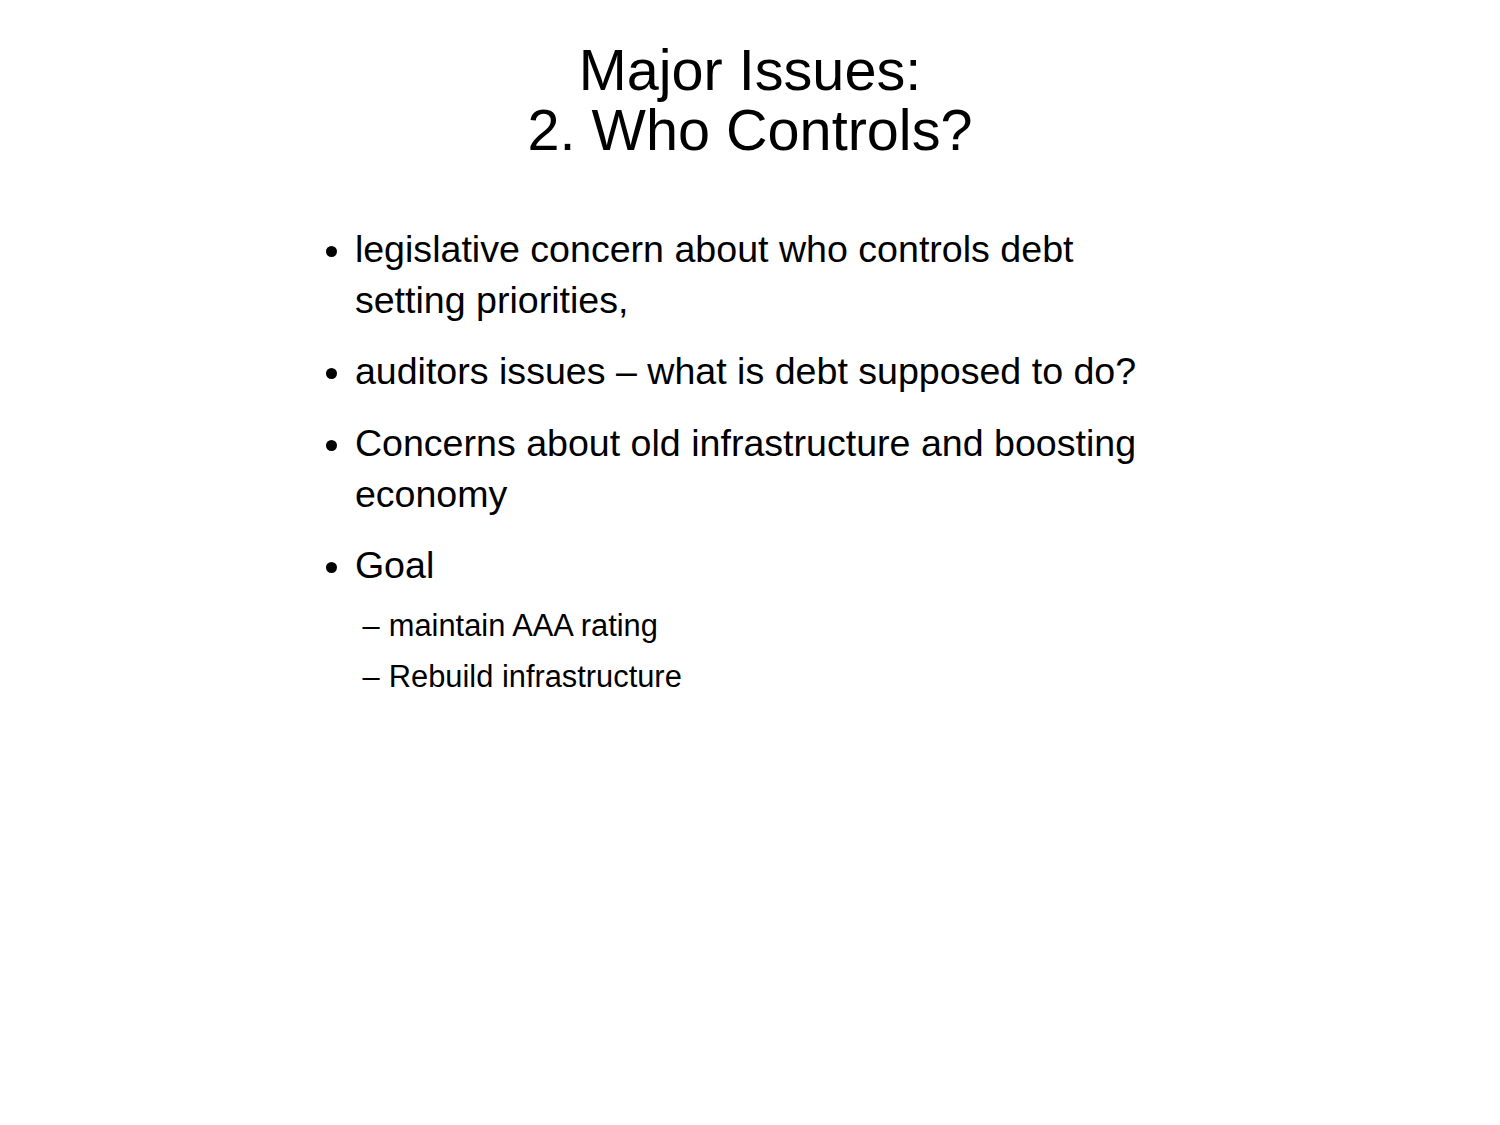Major Issues:
2. Who Controls?
legislative concern about who controls debt setting priorities,
auditors issues – what is debt supposed to do?
Concerns about old infrastructure and boosting economy
Goal
maintain AAA rating
Rebuild infrastructure